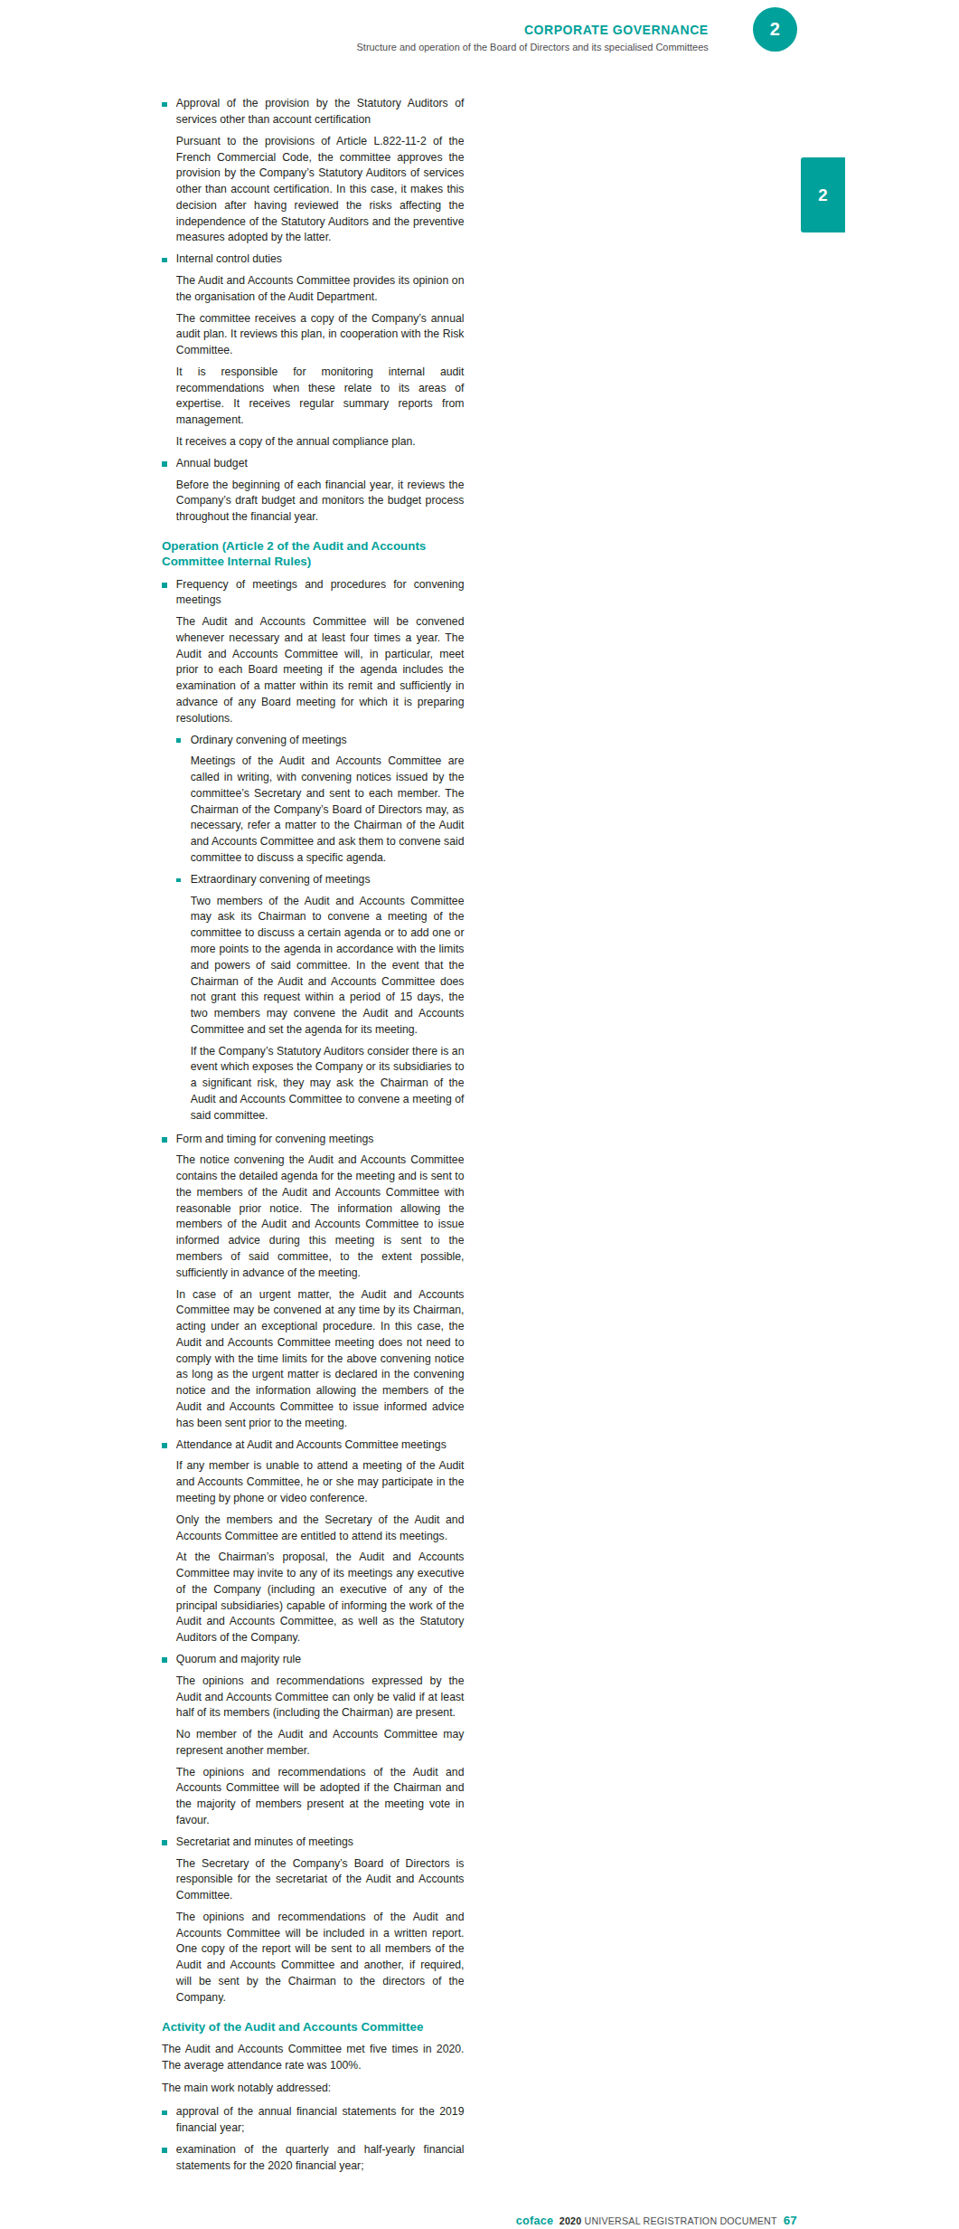2
Corporate governance
Structure and operation of the Board of Directors and its specialised Committees
2
Approval of the provision by the Statutory Auditors of services other than account certification
Pursuant to the provisions of Article L.822-11-2 of the French Commercial Code, the committee approves the provision by the Company’s Statutory Auditors of services other than account certification. In this case, it makes this decision after having reviewed the risks affecting the independence of the Statutory Auditors and the preventive measures adopted by the latter.
Internal control duties
The Audit and Accounts Committee provides its opinion on the organisation of the Audit Department.
The committee receives a copy of the Company’s annual audit plan. It reviews this plan, in cooperation with the Risk Committee.
It is responsible for monitoring internal audit recommendations when these relate to its areas of expertise. It receives regular summary reports from management.
It receives a copy of the annual compliance plan.
Annual budget
Before the beginning of each financial year, it reviews the Company’s draft budget and monitors the budget process throughout the financial year.
Operation (Article 2 of the Audit and Accounts Committee Internal Rules)
Frequency of meetings and procedures for convening meetings
The Audit and Accounts Committee will be convened whenever necessary and at least four times a year. The Audit and Accounts Committee will, in particular, meet prior to each Board meeting if the agenda includes the examination of a matter within its remit and sufficiently in advance of any Board meeting for which it is preparing resolutions.
Ordinary convening of meetings
Meetings of the Audit and Accounts Committee are called in writing, with convening notices issued by the committee’s Secretary and sent to each member. The Chairman of the Company’s Board of Directors may, as necessary, refer a matter to the Chairman of the Audit and Accounts Committee and ask them to convene said committee to discuss a specific agenda.
Extraordinary convening of meetings
Two members of the Audit and Accounts Committee may ask its Chairman to convene a meeting of the committee to discuss a certain agenda or to add one or more points to the agenda in accordance with the limits and powers of said committee. In the event that the Chairman of the Audit and Accounts Committee does not grant this request within a period of 15 days, the two members may convene the Audit and Accounts Committee and set the agenda for its meeting.
If the Company’s Statutory Auditors consider there is an event which exposes the Company or its subsidiaries to a significant risk, they may ask the Chairman of the Audit and Accounts Committee to convene a meeting of said committee.
Form and timing for convening meetings
The notice convening the Audit and Accounts Committee contains the detailed agenda for the meeting and is sent to the members of the Audit and Accounts Committee with reasonable prior notice. The information allowing the members of the Audit and Accounts Committee to issue informed advice during this meeting is sent to the members of said committee, to the extent possible, sufficiently in advance of the meeting.
In case of an urgent matter, the Audit and Accounts Committee may be convened at any time by its Chairman, acting under an exceptional procedure. In this case, the Audit and Accounts Committee meeting does not need to comply with the time limits for the above convening notice as long as the urgent matter is declared in the convening notice and the information allowing the members of the Audit and Accounts Committee to issue informed advice has been sent prior to the meeting.
Attendance at Audit and Accounts Committee meetings
If any member is unable to attend a meeting of the Audit and Accounts Committee, he or she may participate in the meeting by phone or video conference.
Only the members and the Secretary of the Audit and Accounts Committee are entitled to attend its meetings.
At the Chairman’s proposal, the Audit and Accounts Committee may invite to any of its meetings any executive of the Company (including an executive of any of the principal subsidiaries) capable of informing the work of the Audit and Accounts Committee, as well as the Statutory Auditors of the Company.
Quorum and majority rule
The opinions and recommendations expressed by the Audit and Accounts Committee can only be valid if at least half of its members (including the Chairman) are present.
No member of the Audit and Accounts Committee may represent another member.
The opinions and recommendations of the Audit and Accounts Committee will be adopted if the Chairman and the majority of members present at the meeting vote in favour.
Secretariat and minutes of meetings
The Secretary of the Company’s Board of Directors is responsible for the secretariat of the Audit and Accounts Committee.
The opinions and recommendations of the Audit and Accounts Committee will be included in a written report. One copy of the report will be sent to all members of the Audit and Accounts Committee and another, if required, will be sent by the Chairman to the directors of the Company.
Activity of the Audit and Accounts Committee
The Audit and Accounts Committee met five times in 2020. The average attendance rate was 100%.
The main work notably addressed:
approval of the annual financial statements for the 2019 financial year;
examination of the quarterly and half-yearly financial statements for the 2020 financial year;
coface 2020 UNIVERSAL REGISTRATION DOCUMENT 67